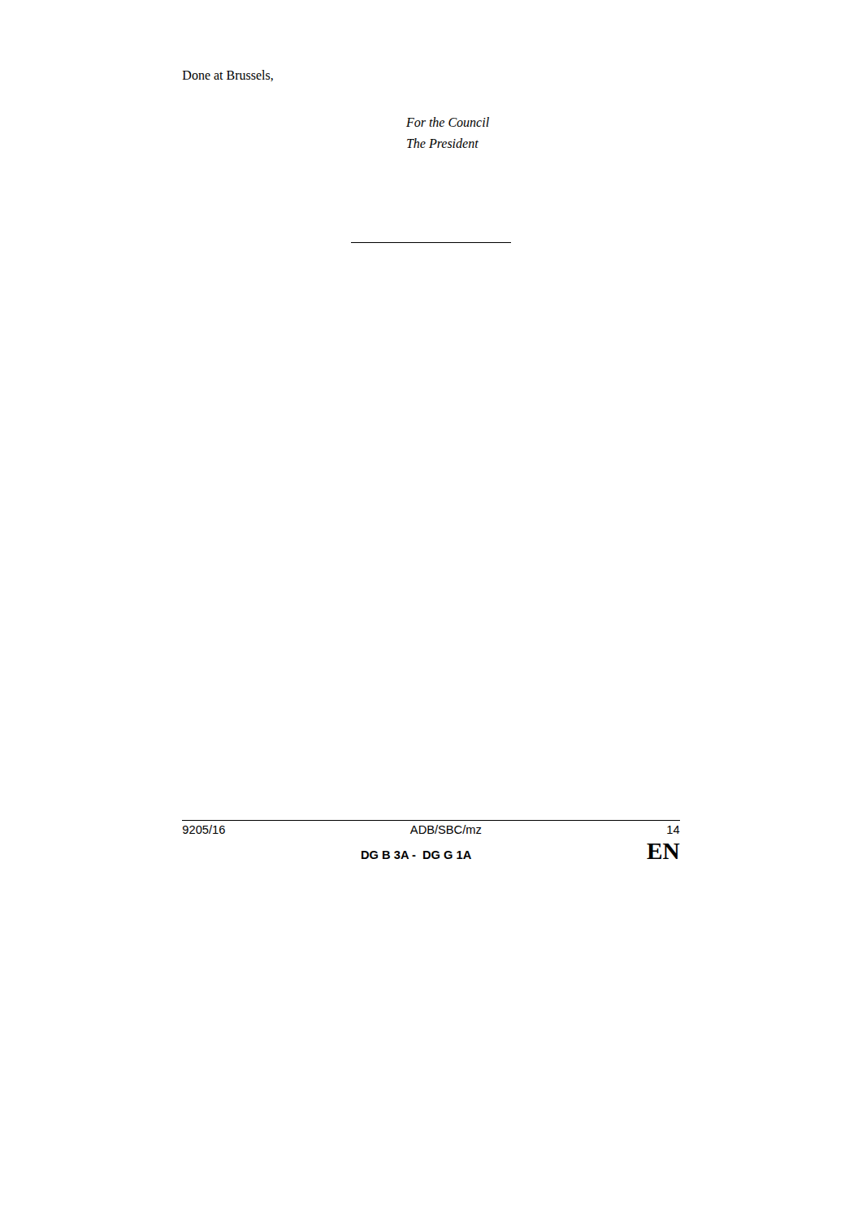Done at Brussels,
For the Council
The President
9205/16
ADB/SBC/mz
14
DG B 3A - DG G 1A
EN